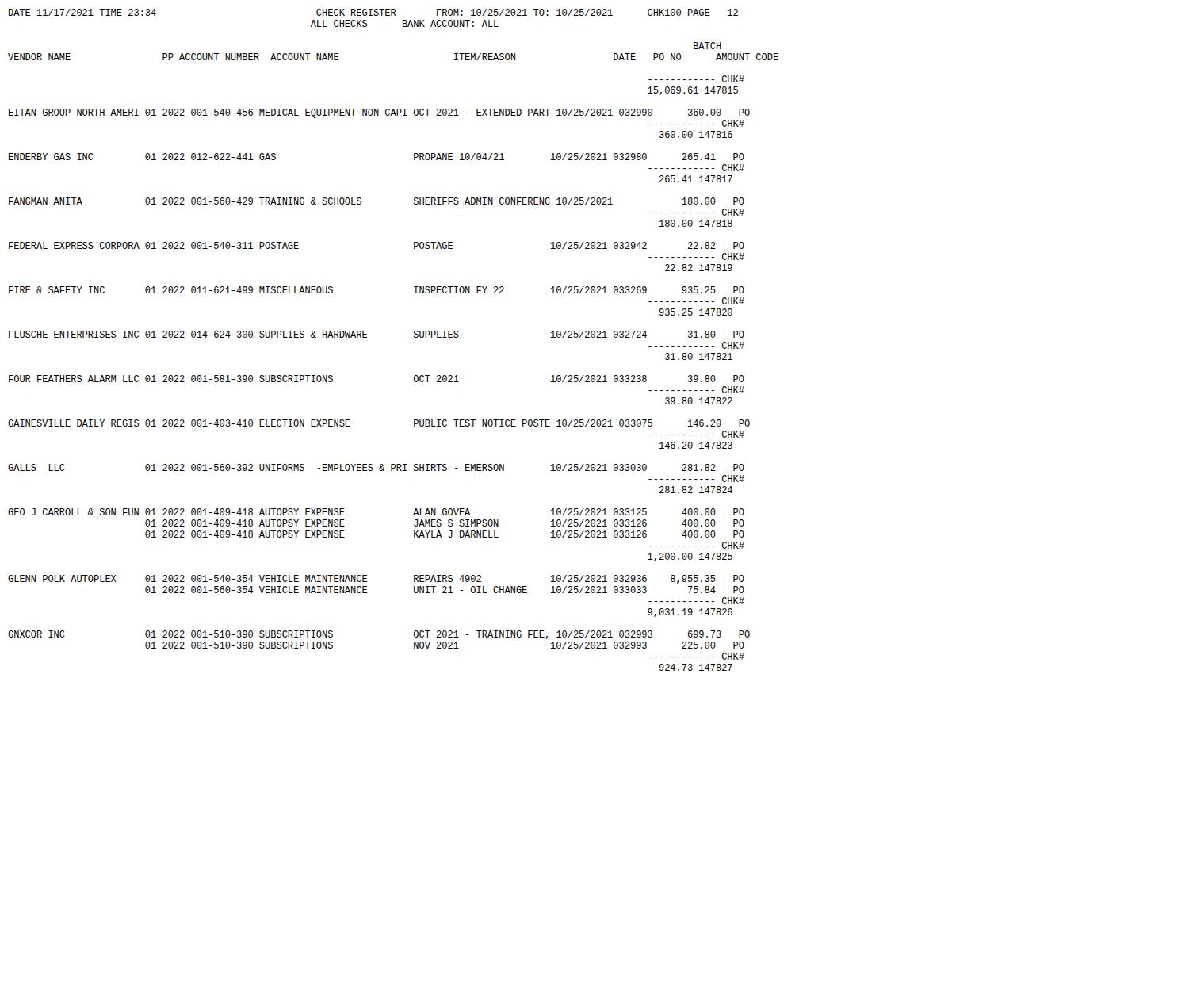DATE 11/17/2021 TIME 23:34 CHECK REGISTER FROM: 10/25/2021 TO: 10/25/2021 CHK100 PAGE 12 ALL CHECKS BANK ACCOUNT: ALL BATCH VENDOR NAME PP ACCOUNT NUMBER ACCOUNT NAME ITEM/REASON DATE PO NO AMOUNT CODE ------------ CHK# 15,069.61 147815 EITAN GROUP NORTH AMERI 01 2022 001-540-456 MEDICAL EQUIPMENT-NON CAPI OCT 2021 - EXTENDED PART 10/25/2021 032990 360.00 PO ------------ CHK# 360.00 147816 ENDERBY GAS INC 01 2022 012-622-441 GAS PROPANE 10/04/21 10/25/2021 032980 265.41 PO ------------ CHK# 265.41 147817 FANGMAN ANITA 01 2022 001-560-429 TRAINING & SCHOOLS SHERIFFS ADMIN CONFERENC 10/25/2021 180.00 PO ------------ CHK# 180.00 147818 FEDERAL EXPRESS CORPORA 01 2022 001-540-311 POSTAGE POSTAGE 10/25/2021 032942 22.82 PO ------------ CHK# 22.82 147819 FIRE & SAFETY INC 01 2022 011-621-499 MISCELLANEOUS INSPECTION FY 22 10/25/2021 033269 935.25 PO ------------ CHK# 935.25 147820 FLUSCHE ENTERPRISES INC 01 2022 014-624-300 SUPPLIES & HARDWARE SUPPLIES 10/25/2021 032724 31.80 PO ------------ CHK# 31.80 147821 FOUR FEATHERS ALARM LLC 01 2022 001-581-390 SUBSCRIPTIONS OCT 2021 10/25/2021 033238 39.80 PO ------------ CHK# 39.80 147822 GAINESVILLE DAILY REGIS 01 2022 001-403-410 ELECTION EXPENSE PUBLIC TEST NOTICE POSTE 10/25/2021 033075 146.20 PO ------------ CHK# 146.20 147823 GALLS LLC 01 2022 001-560-392 UNIFORMS -EMPLOYEES & PRI SHIRTS - EMERSON 10/25/2021 033030 281.82 PO ------------ CHK# 281.82 147824 GEO J CARROLL & SON FUN 01 2022 001-409-418 AUTOPSY EXPENSE ALAN GOVEA 10/25/2021 033125 400.00 PO 01 2022 001-409-418 AUTOPSY EXPENSE JAMES S SIMPSON 10/25/2021 033126 400.00 PO 01 2022 001-409-418 AUTOPSY EXPENSE KAYLA J DARNELL 10/25/2021 033126 400.00 PO ------------ CHK# 1,200.00 147825 GLENN POLK AUTOPLEX 01 2022 001-540-354 VEHICLE MAINTENANCE REPAIRS 4902 10/25/2021 032936 8,955.35 PO 01 2022 001-560-354 VEHICLE MAINTENANCE UNIT 21 - OIL CHANGE 10/25/2021 033033 75.84 PO ------------ CHK# 9,031.19 147826 GNXCOR INC 01 2022 001-510-390 SUBSCRIPTIONS OCT 2021 - TRAINING FEE, 10/25/2021 032993 699.73 PO 01 2022 001-510-390 SUBSCRIPTIONS NOV 2021 10/25/2021 032993 225.00 PO ------------ CHK# 924.73 147827